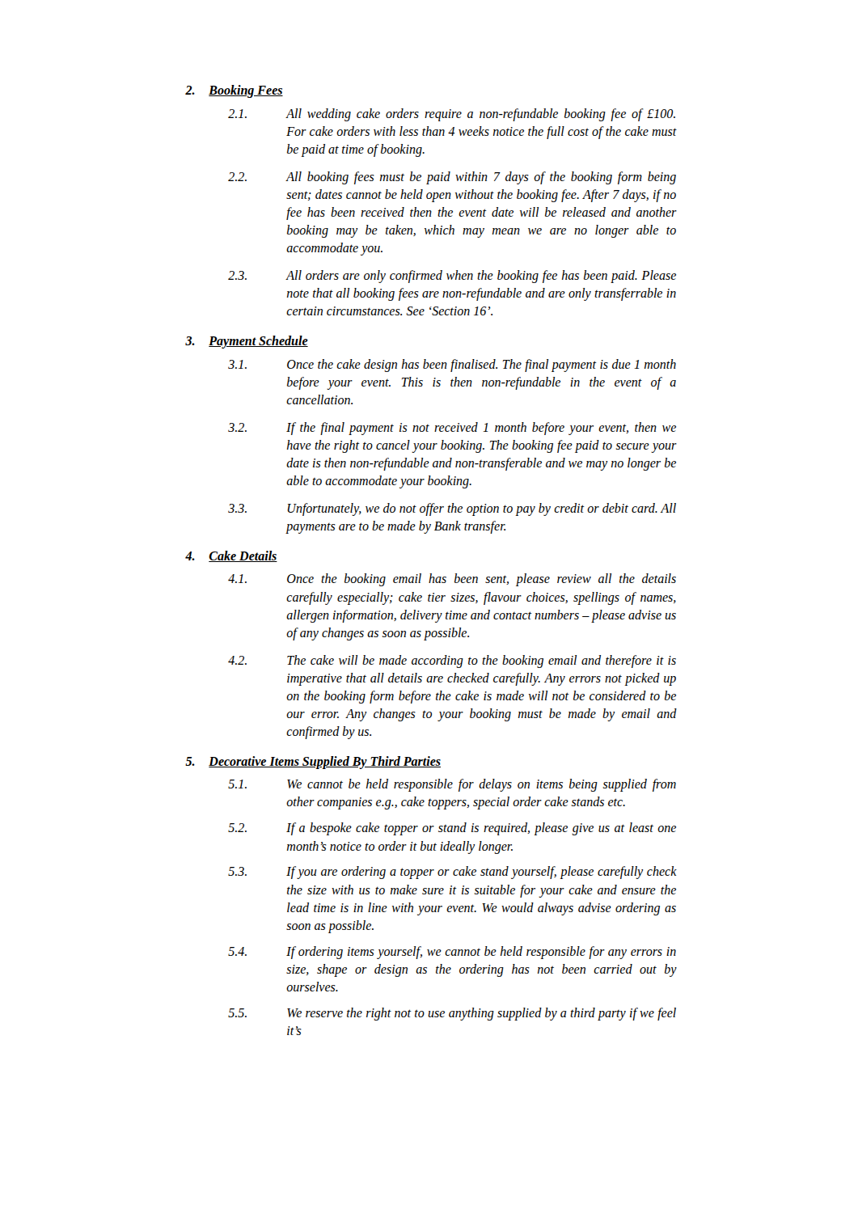Booking Fees
All wedding cake orders require a non-refundable booking fee of £100. For cake orders with less than 4 weeks notice the full cost of the cake must be paid at time of booking.
All booking fees must be paid within 7 days of the booking form being sent; dates cannot be held open without the booking fee. After 7 days, if no fee has been received then the event date will be released and another booking may be taken, which may mean we are no longer able to accommodate you.
All orders are only confirmed when the booking fee has been paid. Please note that all booking fees are non-refundable and are only transferrable in certain circumstances. See ‘Section 16’.
Payment Schedule
Once the cake design has been finalised. The final payment is due 1 month before your event. This is then non-refundable in the event of a cancellation.
If the final payment is not received 1 month before your event, then we have the right to cancel your booking. The booking fee paid to secure your date is then non-refundable and non-transferable and we may no longer be able to accommodate your booking.
Unfortunately, we do not offer the option to pay by credit or debit card. All payments are to be made by Bank transfer.
Cake Details
Once the booking email has been sent, please review all the details carefully especially; cake tier sizes, flavour choices, spellings of names, allergen information, delivery time and contact numbers – please advise us of any changes as soon as possible.
The cake will be made according to the booking email and therefore it is imperative that all details are checked carefully. Any errors not picked up on the booking form before the cake is made will not be considered to be our error. Any changes to your booking must be made by email and confirmed by us.
Decorative Items Supplied By Third Parties
We cannot be held responsible for delays on items being supplied from other companies e.g., cake toppers, special order cake stands etc.
If a bespoke cake topper or stand is required, please give us at least one month’s notice to order it but ideally longer.
If you are ordering a topper or cake stand yourself, please carefully check the size with us to make sure it is suitable for your cake and ensure the lead time is in line with your event. We would always advise ordering as soon as possible.
If ordering items yourself, we cannot be held responsible for any errors in size, shape or design as the ordering has not been carried out by ourselves.
We reserve the right not to use anything supplied by a third party if we feel it’s